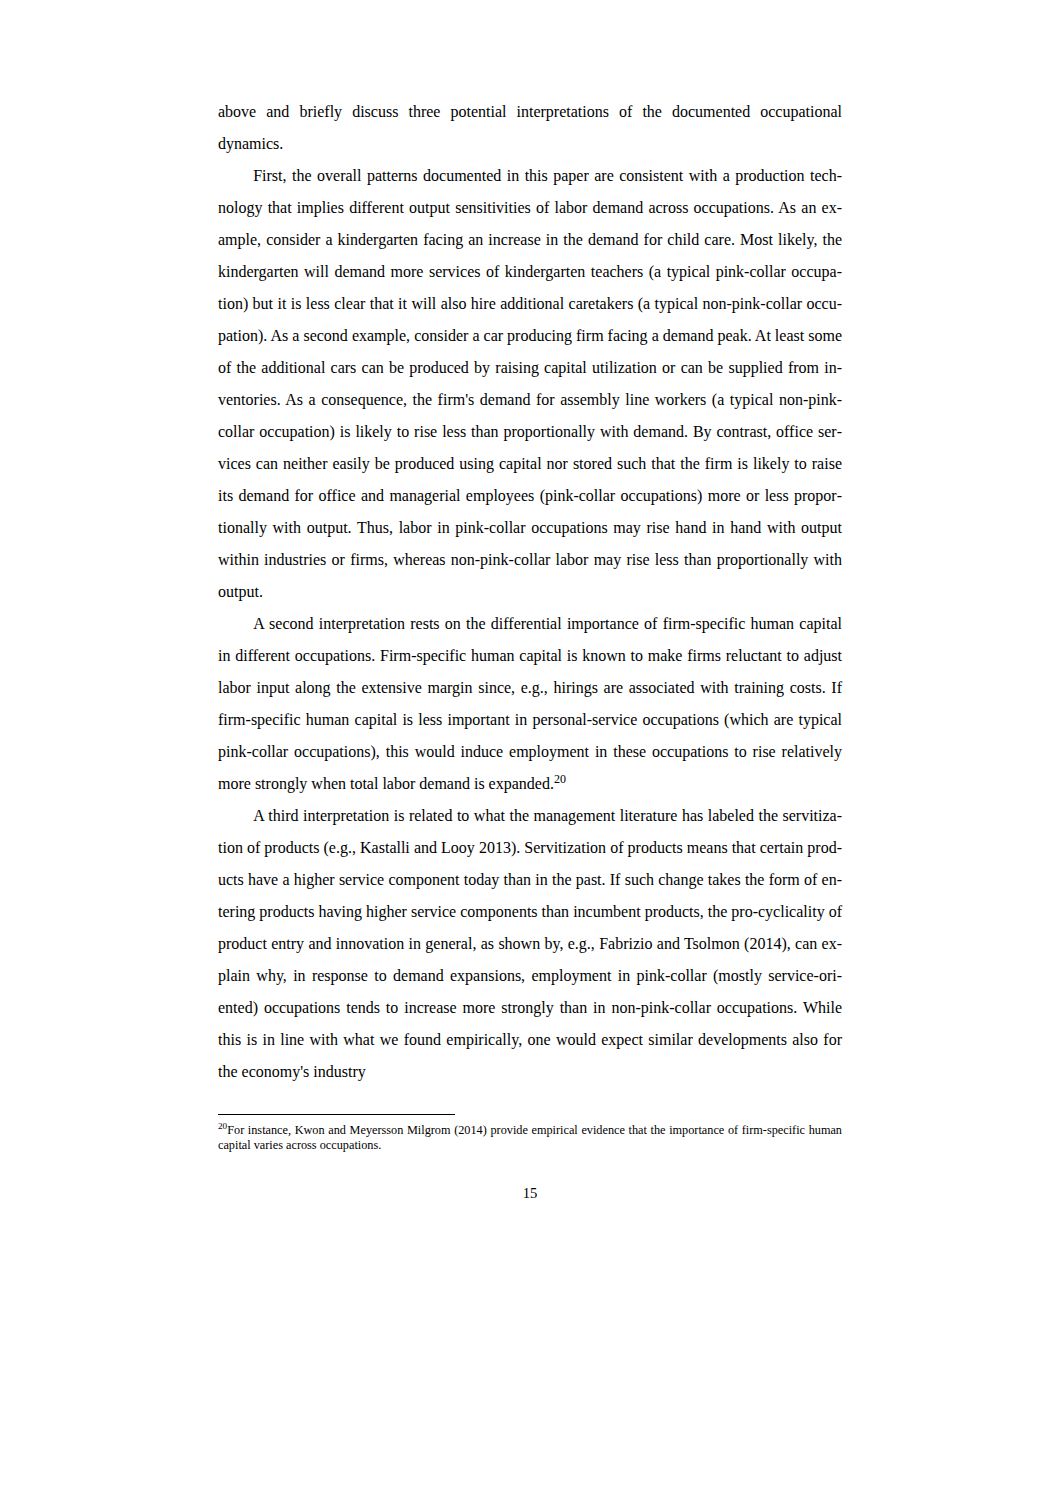above and briefly discuss three potential interpretations of the documented occupational dynamics.
First, the overall patterns documented in this paper are consistent with a production technology that implies different output sensitivities of labor demand across occupations. As an example, consider a kindergarten facing an increase in the demand for child care. Most likely, the kindergarten will demand more services of kindergarten teachers (a typical pink-collar occupation) but it is less clear that it will also hire additional caretakers (a typical non-pink-collar occupation). As a second example, consider a car producing firm facing a demand peak. At least some of the additional cars can be produced by raising capital utilization or can be supplied from inventories. As a consequence, the firm's demand for assembly line workers (a typical non-pink-collar occupation) is likely to rise less than proportionally with demand. By contrast, office services can neither easily be produced using capital nor stored such that the firm is likely to raise its demand for office and managerial employees (pink-collar occupations) more or less proportionally with output. Thus, labor in pink-collar occupations may rise hand in hand with output within industries or firms, whereas non-pink-collar labor may rise less than proportionally with output.
A second interpretation rests on the differential importance of firm-specific human capital in different occupations. Firm-specific human capital is known to make firms reluctant to adjust labor input along the extensive margin since, e.g., hirings are associated with training costs. If firm-specific human capital is less important in personal-service occupations (which are typical pink-collar occupations), this would induce employment in these occupations to rise relatively more strongly when total labor demand is expanded.20
A third interpretation is related to what the management literature has labeled the servitization of products (e.g., Kastalli and Looy 2013). Servitization of products means that certain products have a higher service component today than in the past. If such change takes the form of entering products having higher service components than incumbent products, the pro-cyclicality of product entry and innovation in general, as shown by, e.g., Fabrizio and Tsolmon (2014), can explain why, in response to demand expansions, employment in pink-collar (mostly service-oriented) occupations tends to increase more strongly than in non-pink-collar occupations. While this is in line with what we found empirically, one would expect similar developments also for the economy's industry
20For instance, Kwon and Meyersson Milgrom (2014) provide empirical evidence that the importance of firm-specific human capital varies across occupations.
15